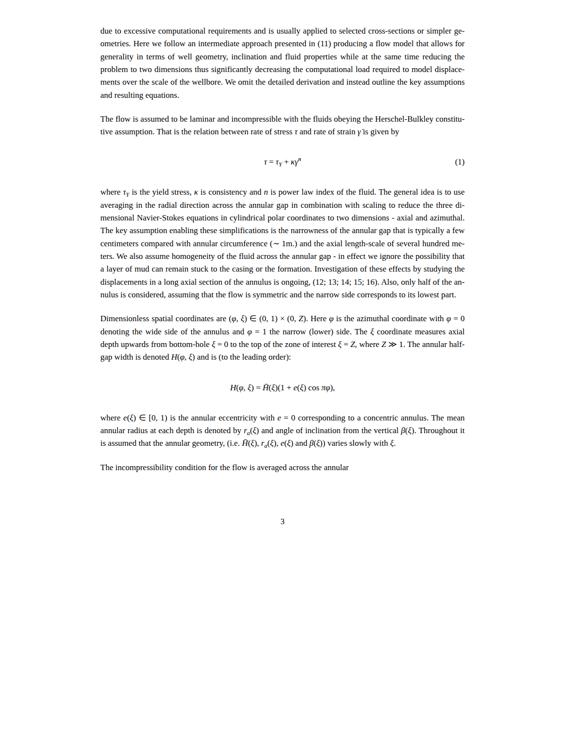due to excessive computational requirements and is usually applied to selected cross-sections or simpler geometries. Here we follow an intermediate approach presented in (11) producing a flow model that allows for generality in terms of well geometry, inclination and fluid properties while at the same time reducing the problem to two dimensions thus significantly decreasing the computational load required to model displacements over the scale of the wellbore. We omit the detailed derivation and instead outline the key assumptions and resulting equations.
The flow is assumed to be laminar and incompressible with the fluids obeying the Herschel-Bulkley constitutive assumption. That is the relation between rate of stress τ and rate of strain γ̇ is given by
τ = τY + κγ̇n
(1)
where τY is the yield stress, κ is consistency and n is power law index of the fluid. The general idea is to use averaging in the radial direction across the annular gap in combination with scaling to reduce the three dimensional Navier-Stokes equations in cylindrical polar coordinates to two dimensions - axial and azimuthal. The key assumption enabling these simplifications is the narrowness of the annular gap that is typically a few centimeters compared with annular circumference (∼ 1m.) and the axial length-scale of several hundred meters. We also assume homogeneity of the fluid across the annular gap - in effect we ignore the possibility that a layer of mud can remain stuck to the casing or the formation. Investigation of these effects by studying the displacements in a long axial section of the annulus is ongoing, (12; 13; 14; 15; 16). Also, only half of the annulus is considered, assuming that the flow is symmetric and the narrow side corresponds to its lowest part.
Dimensionless spatial coordinates are (φ, ξ) ∈ (0, 1) × (0, Z). Here φ is the azimuthal coordinate with φ = 0 denoting the wide side of the annulus and φ = 1 the narrow (lower) side. The ξ coordinate measures axial depth upwards from bottom-hole ξ = 0 to the top of the zone of interest ξ = Z, where Z ≫ 1. The annular half-gap width is denoted H(φ, ξ) and is (to the leading order):
H(φ, ξ) = H̄(ξ)(1 + e(ξ) cos πφ),
where e(ξ) ∈ [0, 1) is the annular eccentricity with e = 0 corresponding to a concentric annulus. The mean annular radius at each depth is denoted by ra(ξ) and angle of inclination from the vertical β(ξ). Throughout it is assumed that the annular geometry, (i.e. H̄(ξ), ra(ξ), e(ξ) and β(ξ)) varies slowly with ξ.
The incompressibility condition for the flow is averaged across the annular
3